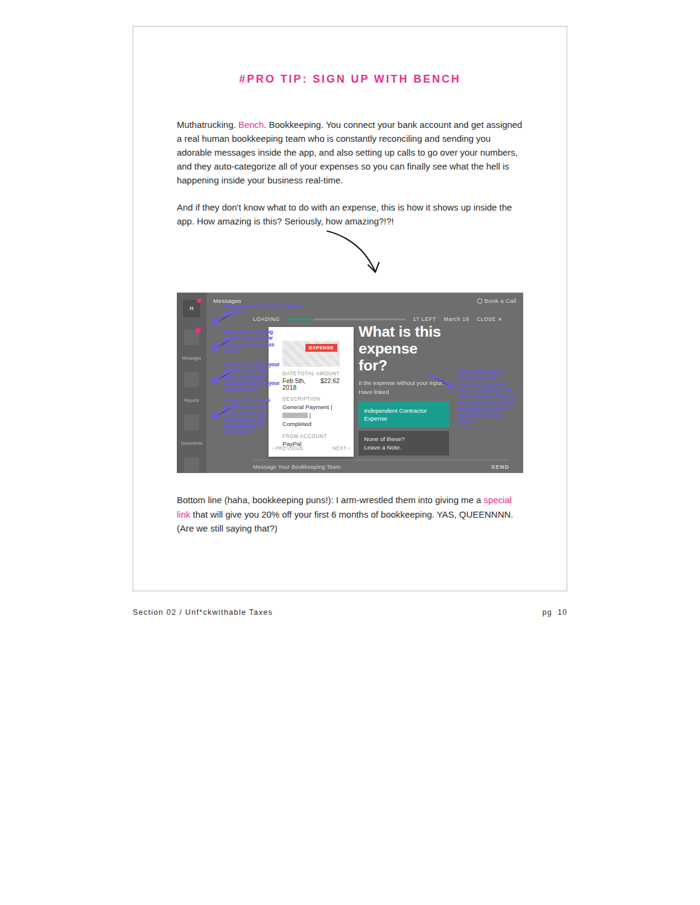#Pro Tip: Sign Up With Bench
Muthatrucking. Bench. Bookkeeping. You connect your bank account and get assigned a real human bookkeeping team who is constantly reconciling and sending you adorable messages inside the app, and also setting up calls to go over your numbers, and they auto-categorize all of your expenses so you can finally see what the hell is happening inside your business real-time.
And if they don't know what to do with an expense, this is how it shows up inside the app. How amazing is this? Seriously, how amazing?!?!
H
Messages
Reports
Documents
Accounts
Settings
Log Out
Messages Book a Call
LOADING 17 LEFT March 19 CLOSE ✕
EXPENSE
DATE TOTAL AMOUNT
Feb 5th, 2018$22.62
DESCRIPTION
General Payment | | Completed
FROM ACCOUNT
PayPal
‹ PREVIOUS NEXT ›
What is this expense for?
It the expense without your input. Have linked
Independent Contractor Expense
None of these?
Leave a Note.
Message Your Bookkeeping Team SEND
Ask questions about your books anytime
Up-to-date reporting so you always know where your business stands
Add any liabilities your business has (like loans) and they'll calculate that into your balance sheet
Link your business bank account and Stripe account so bookkeepers can automatically do your books
Every month they'll prompt you with expenses they need help categorizing. Tell them what the expense was for and they'll auto-categorize it so you never have to lift a finger!
Bottom line (haha, bookkeeping puns!): I arm-wrestled them into giving me a special link that will give you 20% off your first 6 months of bookkeeping. YAS, QUEENNNN. (Are we still saying that?)
Section 02 / Unf*ckwithable Taxes pg 10